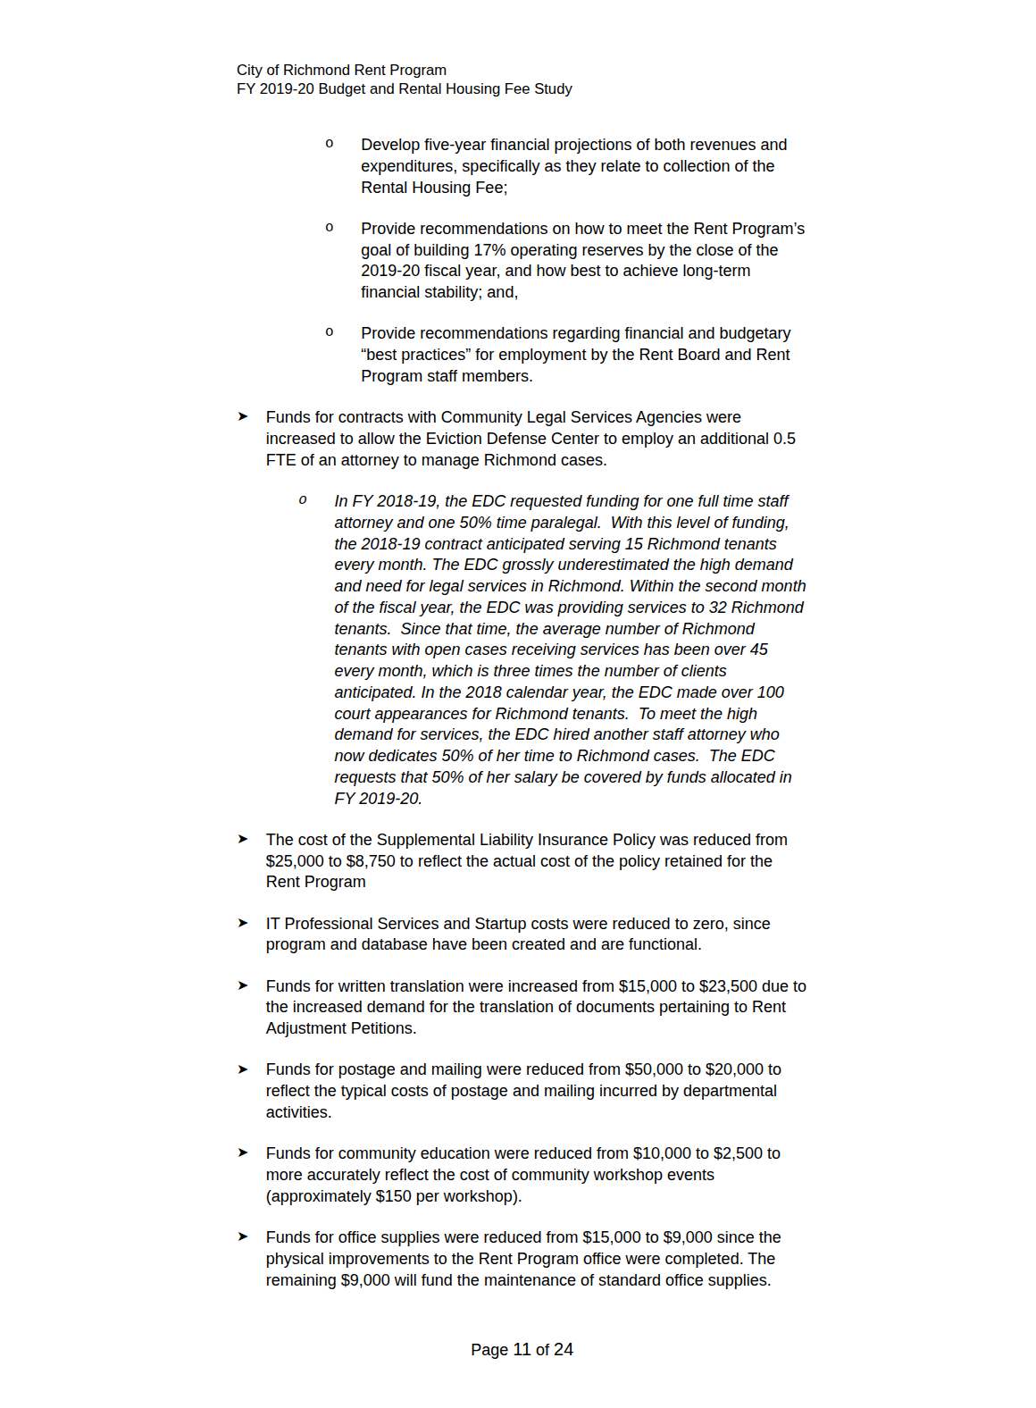City of Richmond Rent Program
FY 2019-20 Budget and Rental Housing Fee Study
Develop five-year financial projections of both revenues and expenditures, specifically as they relate to collection of the Rental Housing Fee;
Provide recommendations on how to meet the Rent Program’s goal of building 17% operating reserves by the close of the 2019-20 fiscal year, and how best to achieve long-term financial stability; and,
Provide recommendations regarding financial and budgetary “best practices” for employment by the Rent Board and Rent Program staff members.
Funds for contracts with Community Legal Services Agencies were increased to allow the Eviction Defense Center to employ an additional 0.5 FTE of an attorney to manage Richmond cases.
In FY 2018-19, the EDC requested funding for one full time staff attorney and one 50% time paralegal. With this level of funding, the 2018-19 contract anticipated serving 15 Richmond tenants every month. The EDC grossly underestimated the high demand and need for legal services in Richmond. Within the second month of the fiscal year, the EDC was providing services to 32 Richmond tenants. Since that time, the average number of Richmond tenants with open cases receiving services has been over 45 every month, which is three times the number of clients anticipated. In the 2018 calendar year, the EDC made over 100 court appearances for Richmond tenants. To meet the high demand for services, the EDC hired another staff attorney who now dedicates 50% of her time to Richmond cases. The EDC requests that 50% of her salary be covered by funds allocated in FY 2019-20.
The cost of the Supplemental Liability Insurance Policy was reduced from $25,000 to $8,750 to reflect the actual cost of the policy retained for the Rent Program
IT Professional Services and Startup costs were reduced to zero, since program and database have been created and are functional.
Funds for written translation were increased from $15,000 to $23,500 due to the increased demand for the translation of documents pertaining to Rent Adjustment Petitions.
Funds for postage and mailing were reduced from $50,000 to $20,000 to reflect the typical costs of postage and mailing incurred by departmental activities.
Funds for community education were reduced from $10,000 to $2,500 to more accurately reflect the cost of community workshop events (approximately $150 per workshop).
Funds for office supplies were reduced from $15,000 to $9,000 since the physical improvements to the Rent Program office were completed. The remaining $9,000 will fund the maintenance of standard office supplies.
Page 11 of 24